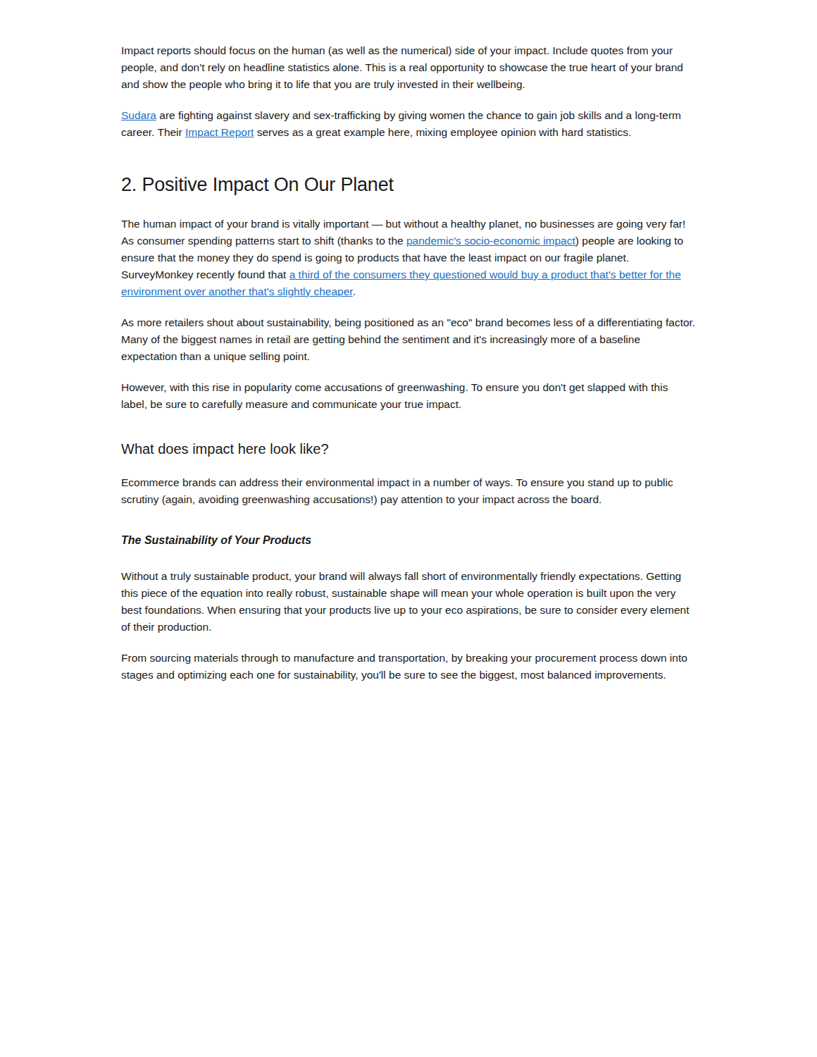Impact reports should focus on the human (as well as the numerical) side of your impact. Include quotes from your people, and don't rely on headline statistics alone. This is a real opportunity to showcase the true heart of your brand and show the people who bring it to life that you are truly invested in their wellbeing.
Sudara are fighting against slavery and sex-trafficking by giving women the chance to gain job skills and a long-term career. Their Impact Report serves as a great example here, mixing employee opinion with hard statistics.
2. Positive Impact On Our Planet
The human impact of your brand is vitally important — but without a healthy planet, no businesses are going very far! As consumer spending patterns start to shift (thanks to the pandemic's socio-economic impact) people are looking to ensure that the money they do spend is going to products that have the least impact on our fragile planet. SurveyMonkey recently found that a third of the consumers they questioned would buy a product that's better for the environment over another that's slightly cheaper.
As more retailers shout about sustainability, being positioned as an "eco" brand becomes less of a differentiating factor. Many of the biggest names in retail are getting behind the sentiment and it's increasingly more of a baseline expectation than a unique selling point.
However, with this rise in popularity come accusations of greenwashing. To ensure you don't get slapped with this label, be sure to carefully measure and communicate your true impact.
What does impact here look like?
Ecommerce brands can address their environmental impact in a number of ways. To ensure you stand up to public scrutiny (again, avoiding greenwashing accusations!) pay attention to your impact across the board.
The Sustainability of Your Products
Without a truly sustainable product, your brand will always fall short of environmentally friendly expectations. Getting this piece of the equation into really robust, sustainable shape will mean your whole operation is built upon the very best foundations. When ensuring that your products live up to your eco aspirations, be sure to consider every element of their production.
From sourcing materials through to manufacture and transportation, by breaking your procurement process down into stages and optimizing each one for sustainability, you'll be sure to see the biggest, most balanced improvements.